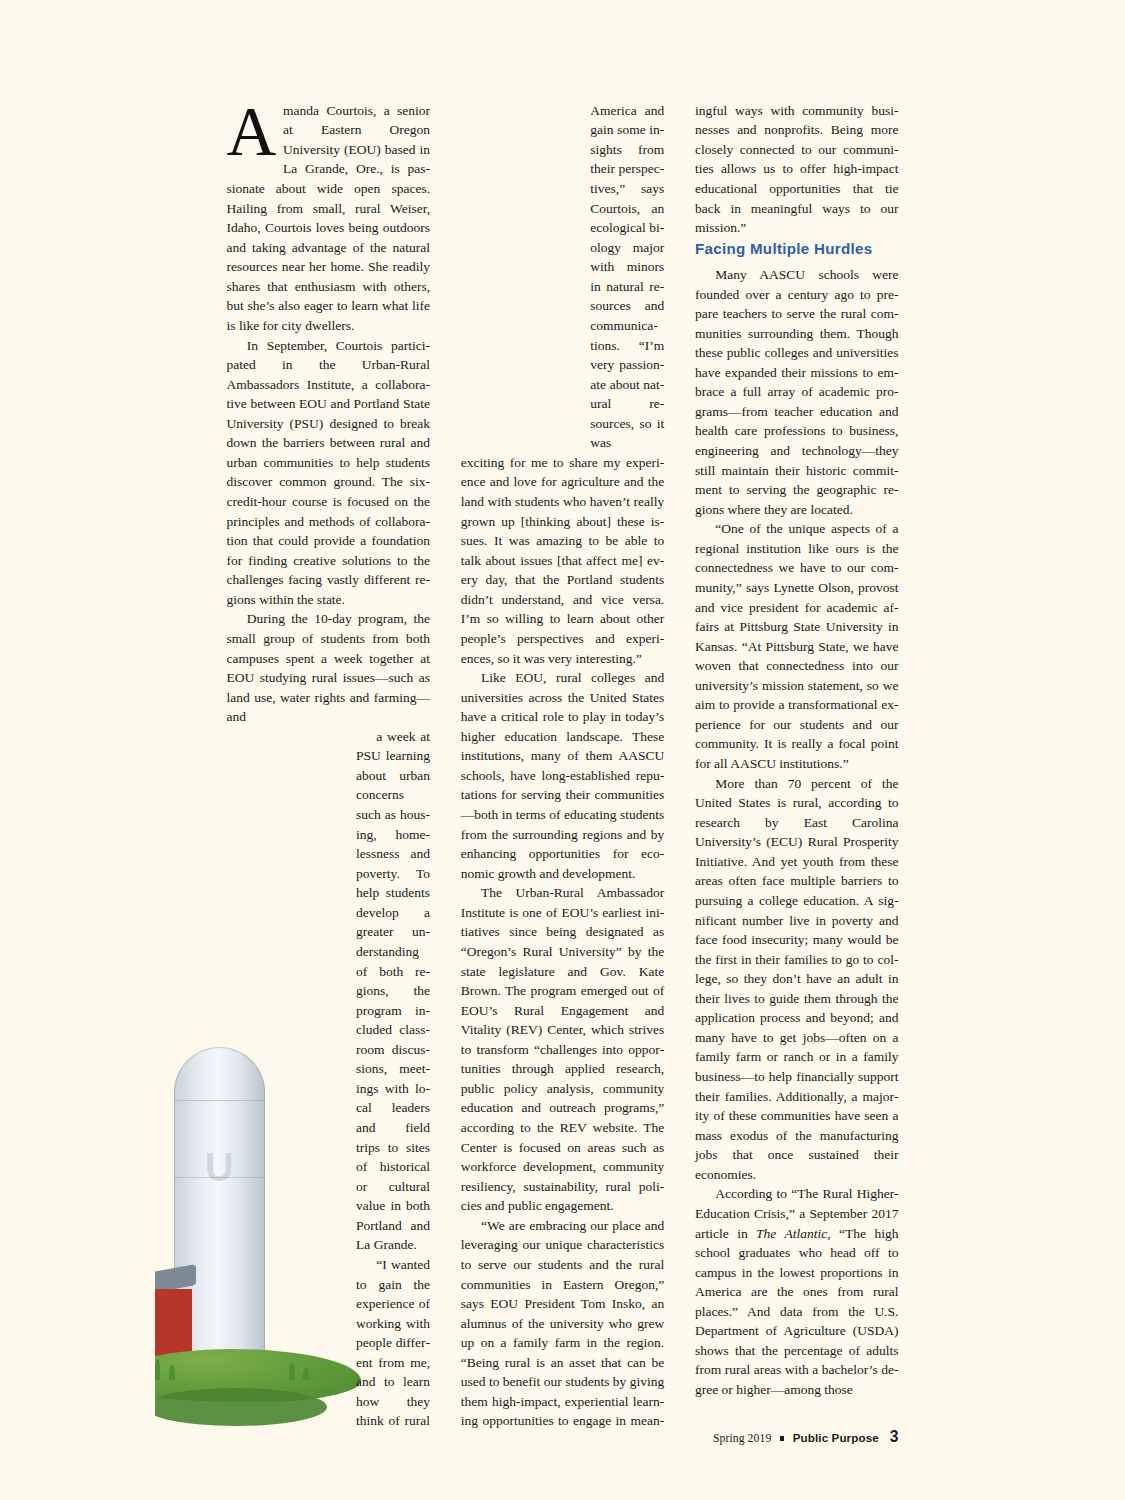U
Amanda Courtois, a senior at Eastern Oregon University (EOU) based in La Grande, Ore., is passionate about wide open spaces. Hailing from small, rural Weiser, Idaho, Courtois loves being outdoors and taking advantage of the natural resources near her home. She readily shares that enthusiasm with others, but she’s also eager to learn what life is like for city dwellers.
In September, Courtois participated in the Urban-Rural Ambassadors Institute, a collaborative between EOU and Portland State University (PSU) designed to break down the barriers between rural and urban communities to help students discover common ground. The six-credit-hour course is focused on the principles and methods of collaboration that could provide a foundation for finding creative solutions to the challenges facing vastly different regions within the state.
During the 10-day program, the small group of students from both campuses spent a week together at EOU studying rural issues—such as land use, water rights and farming—and
a week at PSU learning about urban concerns such as housing, homelessness and poverty. To help students develop a greater understanding of both regions, the program included classroom discussions, meetings with local leaders and field trips to sites of historical or cultural value in both Portland and La Grande.
“I wanted to gain the experience of working with people different from me, and to learn how they think of rural America and gain some insights from their perspectives,” says Courtois, an ecological biology major with minors in natural resources and communications. “I’m very passionate about natural resources, so it was
exciting for me to share my experience and love for agriculture and the land with students who haven’t really grown up [thinking about] these issues. It was amazing to be able to talk about issues [that affect me] every day, that the Portland students didn’t understand, and vice versa. I’m so willing to learn about other people’s perspectives and experiences, so it was very interesting.”
Like EOU, rural colleges and universities across the United States have a critical role to play in today’s higher education landscape. These institutions, many of them AASCU schools, have long-established reputations for serving their communities—both in terms of educating students from the surrounding regions and by enhancing opportunities for economic growth and development.
The Urban-Rural Ambassador Institute is one of EOU’s earliest initiatives since being designated as “Oregon’s Rural University” by the state legislature and Gov. Kate Brown. The program emerged out of EOU’s Rural Engagement and Vitality (REV) Center, which strives to transform “challenges into opportunities through applied research, public policy analysis, community education and outreach programs,” according to the REV website. The Center is focused on areas such as workforce development, community resiliency, sustainability, rural policies and public engagement.
“We are embracing our place and leveraging our unique characteristics to serve our students and the rural communities in Eastern Oregon,” says EOU President Tom Insko, an alumnus of the university who grew up on a family farm in the region. “Being rural is an asset that can be used to benefit our students by giving them high-impact, experiential learning opportunities to engage in meaningful ways with community businesses and nonprofits. Being more closely connected to our communities allows us to offer high-impact educational opportunities that tie back in meaningful ways to our mission.”
Facing Multiple Hurdles
Many AASCU schools were founded over a century ago to prepare teachers to serve the rural communities surrounding them. Though these public colleges and universities have expanded their missions to embrace a full array of academic programs—from teacher education and health care professions to business, engineering and technology—they still maintain their historic commitment to serving the geographic regions where they are located.
“One of the unique aspects of a regional institution like ours is the connectedness we have to our community,” says Lynette Olson, provost and vice president for academic affairs at Pittsburg State University in Kansas. “At Pittsburg State, we have woven that connectedness into our university’s mission statement, so we aim to provide a transformational experience for our students and our community. It is really a focal point for all AASCU institutions.”
More than 70 percent of the United States is rural, according to research by East Carolina University’s (ECU) Rural Prosperity Initiative. And yet youth from these areas often face multiple barriers to pursuing a college education. A significant number live in poverty and face food insecurity; many would be the first in their families to go to college, so they don’t have an adult in their lives to guide them through the application process and beyond; and many have to get jobs—often on a family farm or ranch or in a family business—to help financially support their families. Additionally, a majority of these communities have seen a mass exodus of the manufacturing jobs that once sustained their economies.
According to “The Rural Higher-Education Crisis,” a September 2017 article in The Atlantic, “The high school graduates who head off to campus in the lowest proportions in America are the ones from rural places.” And data from the U.S. Department of Agriculture (USDA) shows that the percentage of adults from rural areas with a bachelor’s degree or higher—among those
Spring 2019 Public Purpose 3